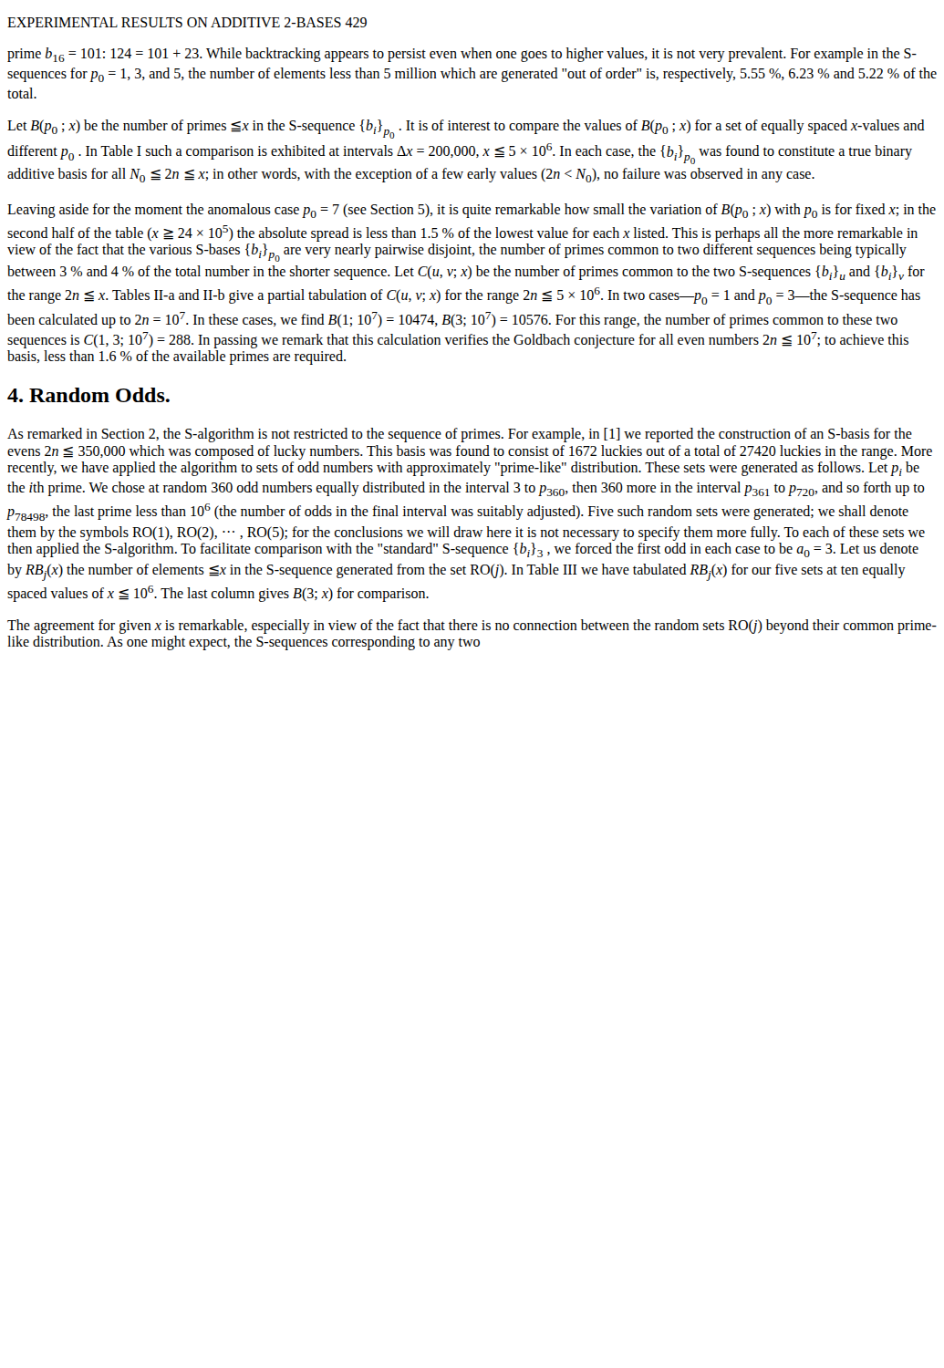EXPERIMENTAL RESULTS ON ADDITIVE 2-BASES 429
prime b16 = 101: 124 = 101 + 23. While backtracking appears to persist even when one goes to higher values, it is not very prevalent. For example in the S-sequences for p0 = 1, 3, and 5, the number of elements less than 5 million which are generated "out of order" is, respectively, 5.55 %, 6.23 % and 5.22 % of the total.
Let B(p0 ; x) be the number of primes ≦x in the S-sequence {bi}p0 . It is of interest to compare the values of B(p0 ; x) for a set of equally spaced x-values and different p0 . In Table I such a comparison is exhibited at intervals Δx = 200,000, x ≦ 5 × 106. In each case, the {bi}p0 was found to constitute a true binary additive basis for all N0 ≦ 2n ≦ x; in other words, with the exception of a few early values (2n < N0), no failure was observed in any case.
Leaving aside for the moment the anomalous case p0 = 7 (see Section 5), it is quite remarkable how small the variation of B(p0 ; x) with p0 is for fixed x; in the second half of the table (x ≧ 24 × 105) the absolute spread is less than 1.5 % of the lowest value for each x listed. This is perhaps all the more remarkable in view of the fact that the various S-bases {bi}p0 are very nearly pairwise disjoint, the number of primes common to two different sequences being typically between 3 % and 4 % of the total number in the shorter sequence. Let C(u, v; x) be the number of primes common to the two S-sequences {bi}u and {bi}v for the range 2n ≦ x. Tables II-a and II-b give a partial tabulation of C(u, v; x) for the range 2n ≦ 5 × 106. In two cases—p0 = 1 and p0 = 3—the S-sequence has been calculated up to 2n = 107. In these cases, we find B(1; 107) = 10474, B(3; 107) = 10576. For this range, the number of primes common to these two sequences is C(1, 3; 107) = 288. In passing we remark that this calculation verifies the Goldbach conjecture for all even numbers 2n ≦ 107; to achieve this basis, less than 1.6 % of the available primes are required.
4. Random Odds.
As remarked in Section 2, the S-algorithm is not restricted to the sequence of primes. For example, in [1] we reported the construction of an S-basis for the evens 2n ≦ 350,000 which was composed of lucky numbers. This basis was found to consist of 1672 luckies out of a total of 27420 luckies in the range. More recently, we have applied the algorithm to sets of odd numbers with approximately "prime-like" distribution. These sets were generated as follows. Let pi be the ith prime. We chose at random 360 odd numbers equally distributed in the interval 3 to p360, then 360 more in the interval p361 to p720, and so forth up to p78498, the last prime less than 106 (the number of odds in the final interval was suitably adjusted). Five such random sets were generated; we shall denote them by the symbols RO(1), RO(2), ··· , RO(5); for the conclusions we will draw here it is not necessary to specify them more fully. To each of these sets we then applied the S-algorithm. To facilitate comparison with the "standard" S-sequence {bi}3 , we forced the first odd in each case to be a0 = 3. Let us denote by RBj(x) the number of elements ≦x in the S-sequence generated from the set RO(j). In Table III we have tabulated RBj(x) for our five sets at ten equally spaced values of x ≦ 106. The last column gives B(3; x) for comparison.
The agreement for given x is remarkable, especially in view of the fact that there is no connection between the random sets RO(j) beyond their common prime-like distribution. As one might expect, the S-sequences corresponding to any two